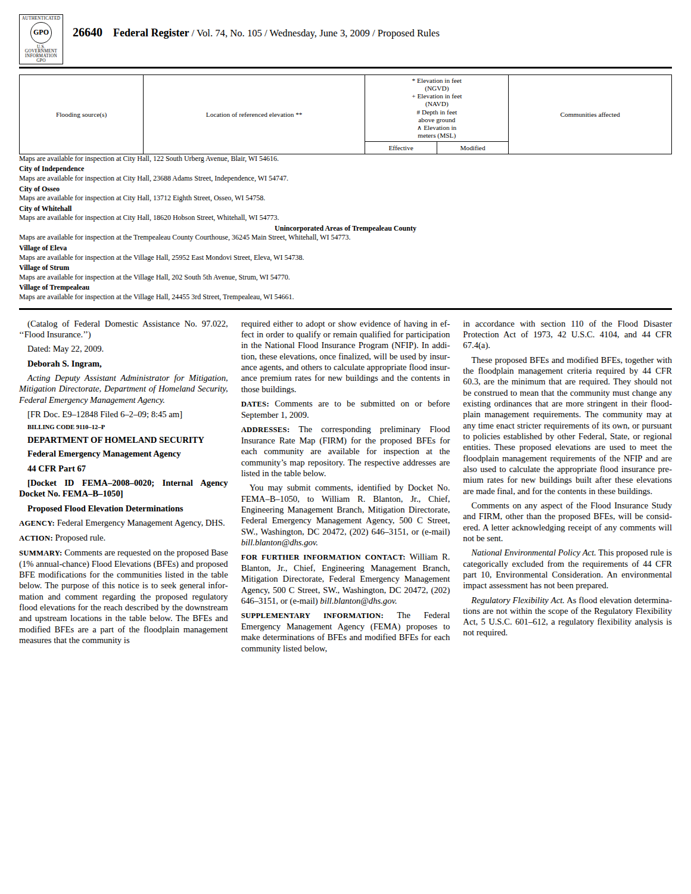AUTHENTICATED
GPO
U.S. GOVERNMENT
INFORMATION
GPO
26640 Federal Register / Vol. 74, No. 105 / Wednesday, June 3, 2009 / Proposed Rules
| Flooding source(s) | Location of referenced elevation ** | * Elevation in feet (NGVD) + Elevation in feet (NAVD) # Depth in feet above ground ∧ Elevation in meters (MSL) | Communities affected |
| --- | --- | --- | --- |
| Effective | Modified |
Maps are available for inspection at City Hall, 122 South Urberg Avenue, Blair, WI 54616.
City of Independence
Maps are available for inspection at City Hall, 23688 Adams Street, Independence, WI 54747.
City of Osseo
Maps are available for inspection at City Hall, 13712 Eighth Street, Osseo, WI 54758.
City of Whitehall
Maps are available for inspection at City Hall, 18620 Hobson Street, Whitehall, WI 54773.
Unincorporated Areas of Trempealeau County
Maps are available for inspection at the Trempealeau County Courthouse, 36245 Main Street, Whitehall, WI 54773.
Village of Eleva
Maps are available for inspection at the Village Hall, 25952 East Mondovi Street, Eleva, WI 54738.
Village of Strum
Maps are available for inspection at the Village Hall, 202 South 5th Avenue, Strum, WI 54770.
Village of Trempealeau
Maps are available for inspection at the Village Hall, 24455 3rd Street, Trempealeau, WI 54661.
(Catalog of Federal Domestic Assistance No. 97.022, ‘‘Flood Insurance.’’)
Dated: May 22, 2009.
Deborah S. Ingram,
Acting Deputy Assistant Administrator for Mitigation, Mitigation Directorate, Department of Homeland Security, Federal Emergency Management Agency.
[FR Doc. E9–12848 Filed 6–2–09; 8:45 am]
BILLING CODE 9110–12–P
DEPARTMENT OF HOMELAND SECURITY
Federal Emergency Management Agency
44 CFR Part 67
[Docket ID FEMA–2008–0020; Internal Agency Docket No. FEMA–B–1050]
Proposed Flood Elevation Determinations
AGENCY: Federal Emergency Management Agency, DHS.
ACTION: Proposed rule.
SUMMARY: Comments are requested on the proposed Base (1% annual-chance) Flood Elevations (BFEs) and proposed BFE modifications for the communities listed in the table below. The purpose of this notice is to seek general information and comment regarding the proposed regulatory flood elevations for the reach described by the downstream and upstream locations in the table below. The BFEs and modified BFEs are a part of the floodplain management measures that the community is
required either to adopt or show evidence of having in effect in order to qualify or remain qualified for participation in the National Flood Insurance Program (NFIP). In addition, these elevations, once finalized, will be used by insurance agents, and others to calculate appropriate flood insurance premium rates for new buildings and the contents in those buildings.
DATES: Comments are to be submitted on or before September 1, 2009.
ADDRESSES: The corresponding preliminary Flood Insurance Rate Map (FIRM) for the proposed BFEs for each community are available for inspection at the community’s map repository. The respective addresses are listed in the table below.
You may submit comments, identified by Docket No. FEMA–B–1050, to William R. Blanton, Jr., Chief, Engineering Management Branch, Mitigation Directorate, Federal Emergency Management Agency, 500 C Street, SW., Washington, DC 20472, (202) 646–3151, or (e-mail) bill.blanton@dhs.gov.
FOR FURTHER INFORMATION CONTACT: William R. Blanton, Jr., Chief, Engineering Management Branch, Mitigation Directorate, Federal Emergency Management Agency, 500 C Street, SW., Washington, DC 20472, (202) 646–3151, or (e-mail) bill.blanton@dhs.gov.
SUPPLEMENTARY INFORMATION: The Federal Emergency Management Agency (FEMA) proposes to make determinations of BFEs and modified BFEs for each community listed below,
in accordance with section 110 of the Flood Disaster Protection Act of 1973, 42 U.S.C. 4104, and 44 CFR 67.4(a).
These proposed BFEs and modified BFEs, together with the floodplain management criteria required by 44 CFR 60.3, are the minimum that are required. They should not be construed to mean that the community must change any existing ordinances that are more stringent in their floodplain management requirements. The community may at any time enact stricter requirements of its own, or pursuant to policies established by other Federal, State, or regional entities. These proposed elevations are used to meet the floodplain management requirements of the NFIP and are also used to calculate the appropriate flood insurance premium rates for new buildings built after these elevations are made final, and for the contents in these buildings.
Comments on any aspect of the Flood Insurance Study and FIRM, other than the proposed BFEs, will be considered. A letter acknowledging receipt of any comments will not be sent.
National Environmental Policy Act. This proposed rule is categorically excluded from the requirements of 44 CFR part 10, Environmental Consideration. An environmental impact assessment has not been prepared.
Regulatory Flexibility Act. As flood elevation determinations are not within the scope of the Regulatory Flexibility Act, 5 U.S.C. 601–612, a regulatory flexibility analysis is not required.